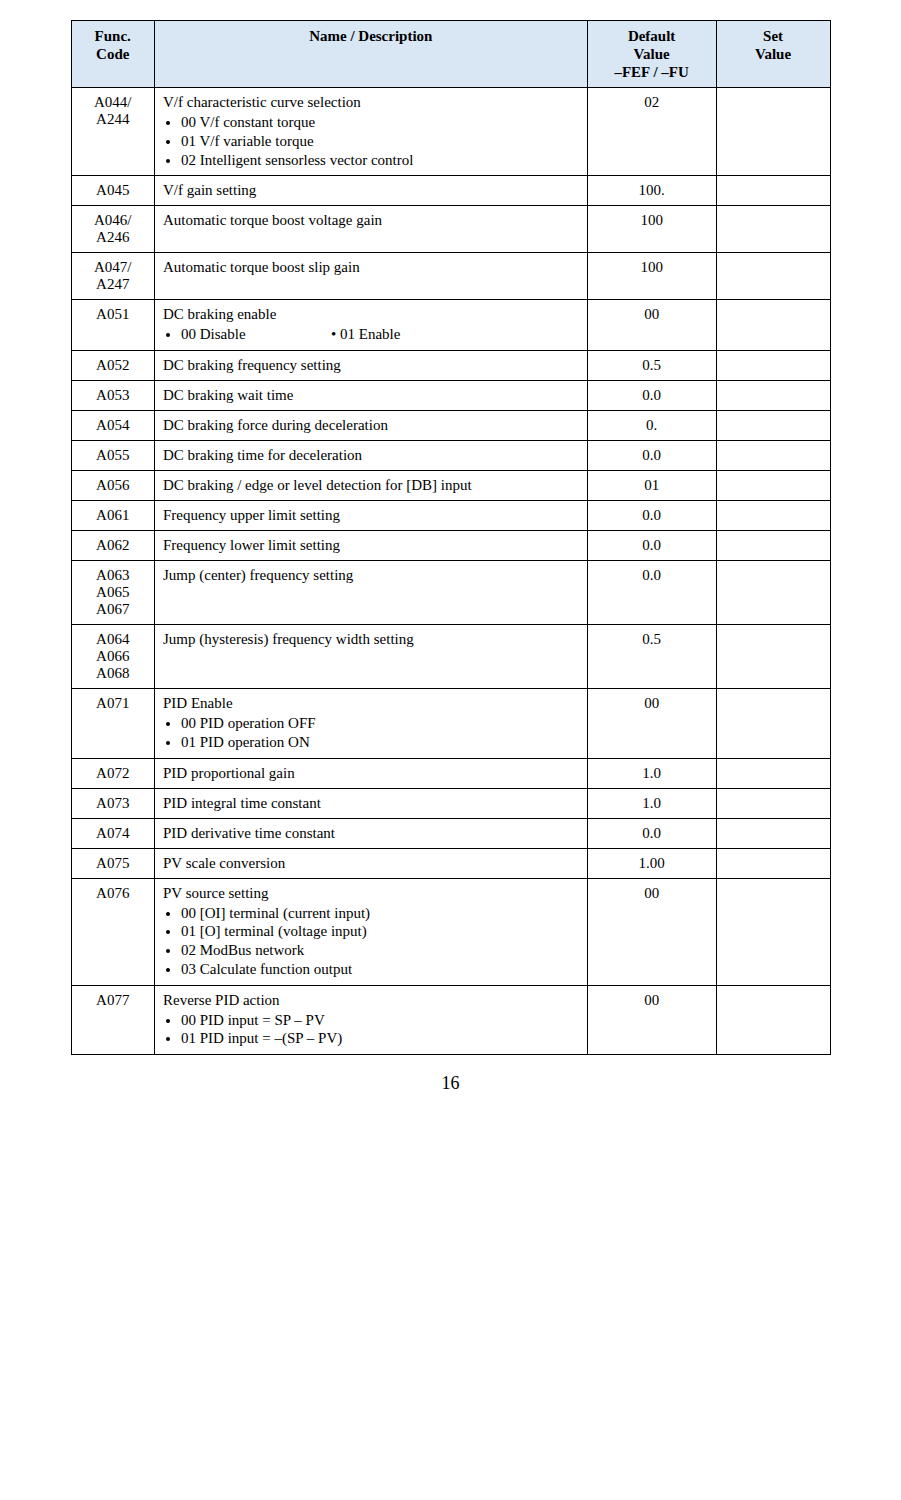| Func. Code | Name / Description | Default Value –FEF / –FU | Set Value |
| --- | --- | --- | --- |
| A044/ A244 | V/f characteristic curve selection 00 V/f constant torque 01 V/f variable torque 02 Intelligent sensorless vector control | 02 | |
| A045 | V/f gain setting | 100. | |
| A046/ A246 | Automatic torque boost voltage gain | 100 | |
| A047/ A247 | Automatic torque boost slip gain | 100 | |
| A051 | DC braking enable 00 Disable • 01 Enable | 00 | |
| A052 | DC braking frequency setting | 0.5 | |
| A053 | DC braking wait time | 0.0 | |
| A054 | DC braking force during deceleration | 0. | |
| A055 | DC braking time for deceleration | 0.0 | |
| A056 | DC braking / edge or level detection for [DB] input | 01 | |
| A061 | Frequency upper limit setting | 0.0 | |
| A062 | Frequency lower limit setting | 0.0 | |
| A063 A065 A067 | Jump (center) frequency setting | 0.0 | |
| A064 A066 A068 | Jump (hysteresis) frequency width setting | 0.5 | |
| A071 | PID Enable 00 PID operation OFF 01 PID operation ON | 00 | |
| A072 | PID proportional gain | 1.0 | |
| A073 | PID integral time constant | 1.0 | |
| A074 | PID derivative time constant | 0.0 | |
| A075 | PV scale conversion | 1.00 | |
| A076 | PV source setting 00 [OI] terminal (current input) 01 [O] terminal (voltage input) 02 ModBus network 03 Calculate function output | 00 | |
| A077 | Reverse PID action 00 PID input = SP – PV 01 PID input = –(SP – PV) | 00 | |
16